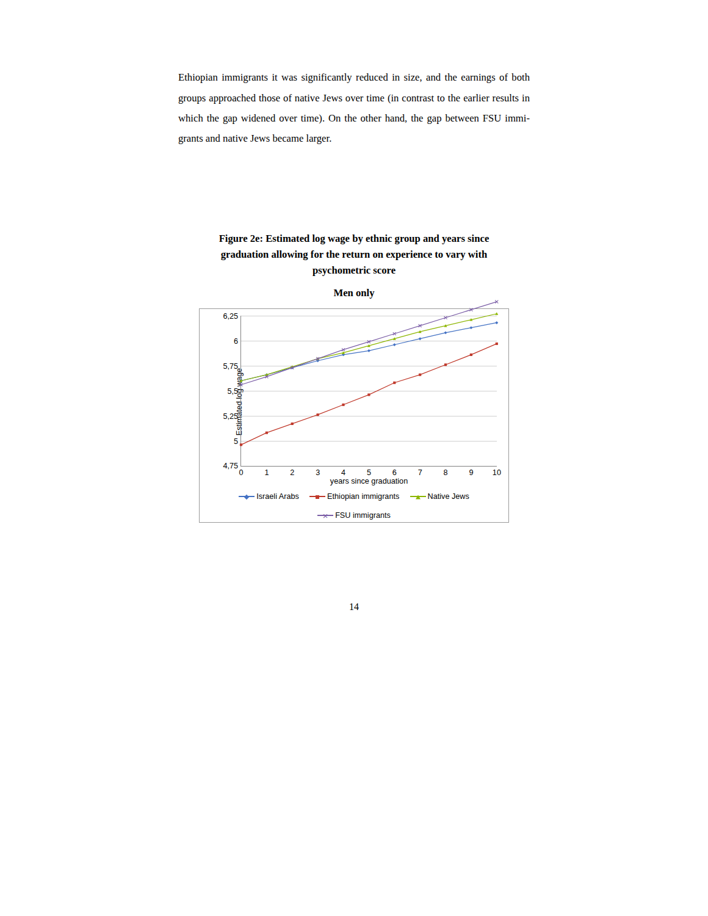Ethiopian immigrants it was significantly reduced in size, and the earnings of both groups approached those of native Jews over time (in contrast to the earlier results in which the gap widened over time). On the other hand, the gap between FSU immigrants and native Jews became larger.
Figure 2e: Estimated log wage by ethnic group and years since graduation allowing for the return on experience to vary with psychometric score
Men only
Estimated log wage
6,25
6
5,75
5,5
5,25
5
4,75
0
1
2
3
4
5
6
7
8
9
10
years since graduation
Israeli Arabs Ethiopian immigrants Native Jews FSU immigrants
14